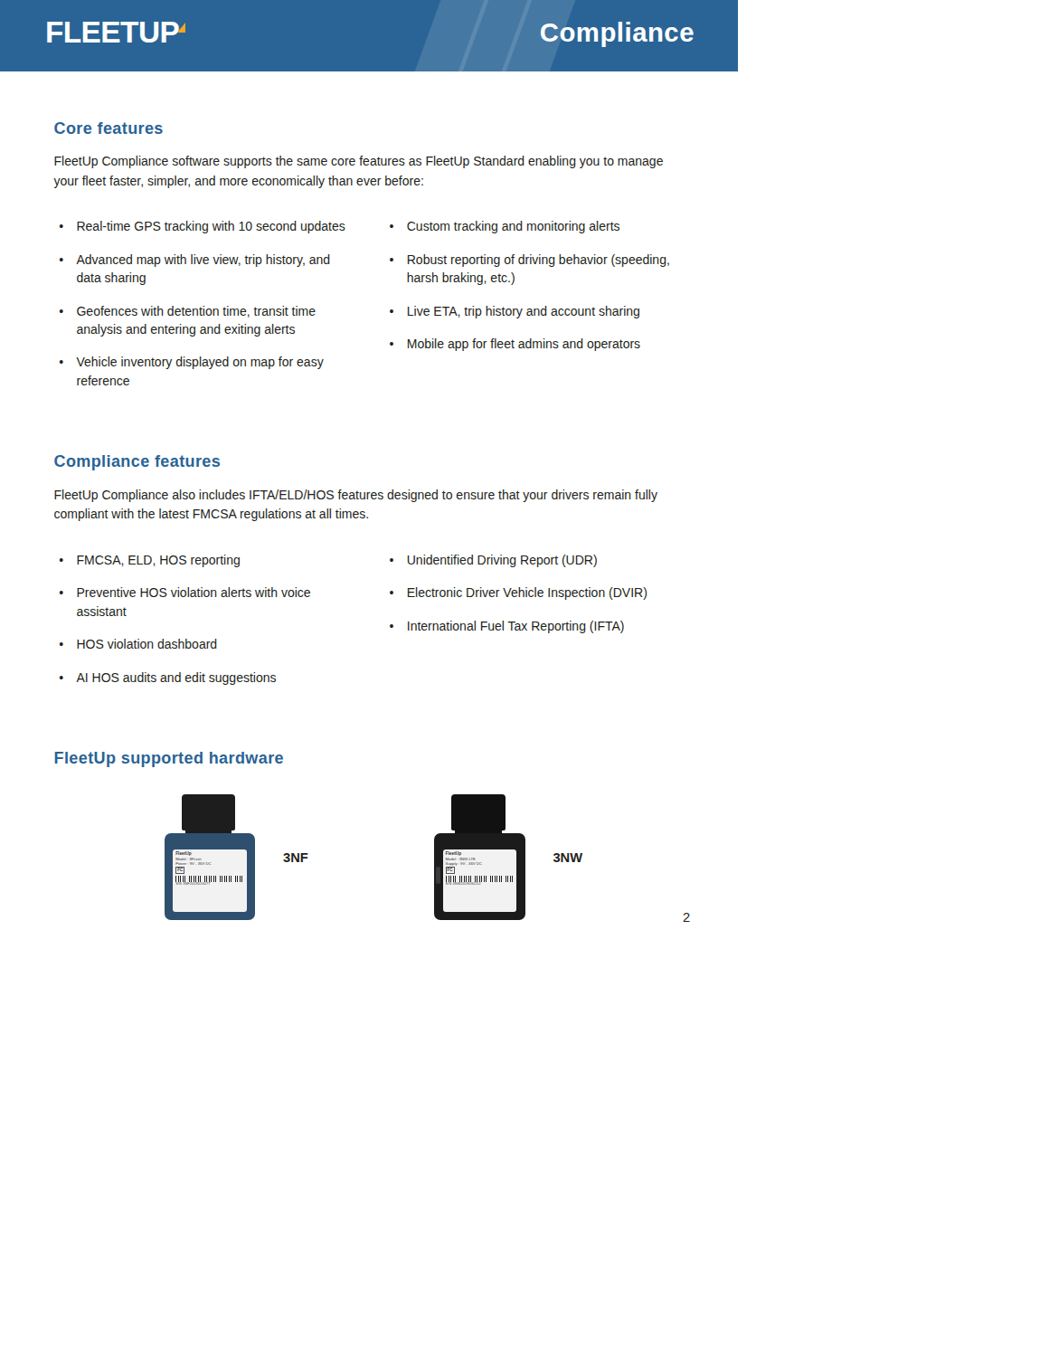FLEETUP
Compliance
Core features
FleetUp Compliance software supports the same core features as FleetUp Standard enabling you to manage your fleet faster, simpler, and more economically than ever before:
Real-time GPS tracking with 10 second updates
Advanced map with live view, trip history, and data sharing
Geofences with detention time, transit time analysis and entering and exiting alerts
Vehicle inventory displayed on map for easy reference
Custom tracking and monitoring alerts
Robust reporting of driving behavior (speeding, harsh braking, etc.)
Live ETA, trip history and account sharing
Mobile app for fleet admins and operators
Compliance features
FleetUp Compliance also includes IFTA/ELD/HOS features designed to ensure that your drivers remain fully compliant with the latest FMCSA regulations at all times.
FMCSA, ELD, HOS reporting
Preventive HOS violation alerts with voice assistant
HOS violation dashboard
AI HOS audits and edit suggestions
Unidentified Driving Report (UDR)
Electronic Driver Vehicle Inspection (DVIR)
International Fuel Tax Reporting (IFTA)
FleetUp supported hardware
FleetUp
Model : 3FLeet
Power : 9V - 36V DC
FC
S/N 3NF2019020077
3NF
FleetUp
Model : 3NW-LTE
Supply : 9V - 36V DC
FC
S/N 3NW2019030112
3NW
2